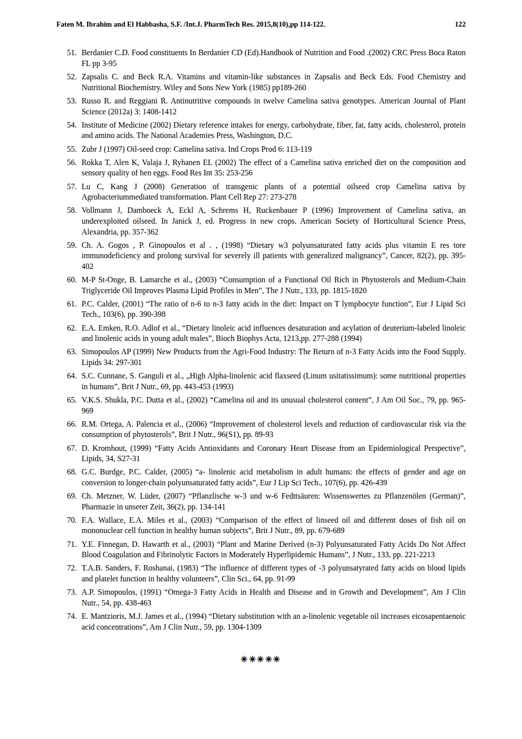Faten M. Ibrahim and El Habbasha, S.F. /Int.J. PharmTech Res. 2015,8(10),pp 114-122. 122
Berdanier C.D. Food constituents In Berdanier CD (Ed).Handbook of Nutrition and Food .(2002) CRC Press Boca Raton FL pp 3-95
Zapsalis C. and Beck R.A. Vitamins and vitamin-like substances in Zapsalis and Beck Eds. Food Chemistry and Nutritional Biochemistry. Wiley and Sons New York (1985) pp189-260
Russo R. and Reggiani R. Antinutritive compounds in twelve Camelina sativa genotypes. American Journal of Plant Science (2012a) 3: 1408-1412
Institute of Medicine (2002) Dietary reference intakes for energy, carbohydrate, fiber, fat, fatty acids, cholesterol, protein and amino acids. The National Academies Press, Washington, D.C.
Zubr J (1997) Oil-seed crop: Camelina sativa. Ind Crops Prod 6: 113-119
Rokka T, Alen K, Valaja J, Ryhanen EL (2002) The effect of a Camelina sativa enriched diet on the composition and sensory quality of hen eggs. Food Res Int 35: 253-256
Lu C, Kang J (2008) Generation of transgenic plants of a potential oilseed crop Camelina sativa by Agrobacteriummediated transformation. Plant Cell Rep 27: 273-278
Vollmann J, Damboeck A, Eckl A, Schrems H, Ruckenbauer P (1996) Improvement of Camelina sativa, an underexploited oilseed. In Janick J, ed. Progress in new crops. American Society of Horticultural Science Press, Alexandria, pp. 357-362
Ch. A. Gogos , P. Ginopoulos et al . , (1998) “Dietary w3 polyunsaturated fatty acids plus vitamin E res tore immunodeficiency and prolong survival for severely ill patients with generalized malignancy”, Cancer, 82(2), pp. 395-402
M-P St-Onge, B. Lamarche et al., (2003) “Consumption of a Functional Oil Rich in Phytosterols and Medium-Chain Triglyceride Oil Improves Plasma Lipid Profiles in Men”, The J Nutr., 133, pp. 1815-1820
P.C. Calder, (2001) “The ratio of n-6 to n-3 fatty acids in the diet: Impact on T lymphocyte function”, Eur J Lipid Sci Tech., 103(6), pp. 390-398
E.A. Emken, R.O. Adlof et al., “Dietary linoleic acid influences desaturation and acylation of deuterium-labeled linoleic and linolenic acids in young adult males”, Bioch Biophys Acta, 1213,pp. 277-288 (1994)
Simopoulos AP (1999) New Products from the Agri-Food Industry: The Return of n-3 Fatty Acids into the Food Supply. Lipids 34: 297-301
S.C. Cunnane, S. Ganguli et al., „High Alpha-linolenic acid flaxseed (Linum usitatissimum): some nutritional properties in humans”, Brit J Nutr., 69, pp. 443-453 (1993)
V.K.S. Shukla, P.C. Dutta et al., (2002) “Camelina oil and its unusual cholesterol content”, J Am Oil Soc., 79, pp. 965-969
R.M. Ortega, A. Palencia et al., (2006) “Improvement of cholesterol levels and reduction of cardiovascular risk via the consumption of phytosterols”, Brit J Nutr., 96(S1), pp. 89-93
D. Kromhout, (1999) “Fatty Acids Antioxidants and Coronary Heart Disease from an Epidemiological Perspective”, Lipids, 34, S27-31
G.C. Burdge, P.C. Calder, (2005) “a- linolenic acid metabolism in adult humans: the effects of gender and age on conversion to longer-chain polyunsaturated fatty acids”, Eur J Lip Sci Tech., 107(6), pp. 426-439
Ch. Metzner, W. Lüder, (2007) “Pflanzlische w-3 und w-6 Fedttsäuren: Wissenswertes zu Pflanzenölen (German)”, Pharmazie in unserer Zeit, 36(2), pp. 134-141
F.A. Wallace, E.A. Miles et al., (2003) “Comparison of the effect of linseed oil and different doses of fish oil on mononuclear cell function in healthy human subjects”, Brit J Nutr., 89, pp. 679-689
Y.E. Finnegan, D. Hawarth et al., (2003) “Plant and Marine Derived (n-3) Polyunsaturated Fatty Acids Do Not Affect Blood Coagulation and Fibrinolytic Factors in Moderately Hyperlipidemic Humans”, J Nutr., 133, pp. 221-2213
T.A.B. Sanders, F. Roshanai, (1983) “The influence of different types of -3 polyunsatyrated fatty acids on blood lipids and platelet function in healthy volunteers”, Clin Sci., 64, pp. 91-99
A.P. Simopoulos, (1991) “Omega-3 Fatty Acids in Health and Disease and in Growth and Development”, Am J Clin Nutr., 54, pp. 438-463
E. Mantzioris, M.J. James et al., (1994) “Dietary substitution with an a-linolenic vegetable oil increases eicosapentaenoic acid concentrations”, Am J Clin Nutr., 59, pp. 1304-1309
✳✳✳✳✳